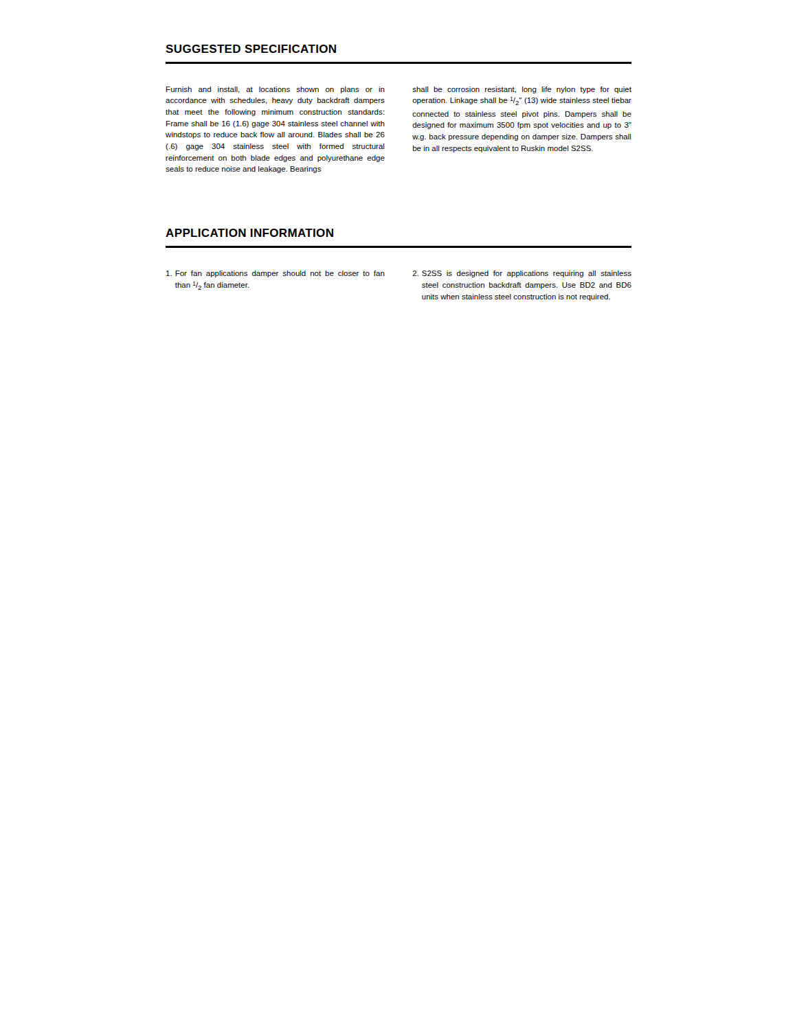SUGGESTED SPECIFICATION
Furnish and install, at locations shown on plans or in accordance with schedules, heavy duty backdraft dampers that meet the following minimum construction standards: Frame shall be 16 (1.6) gage 304 stainless steel channel with windstops to reduce back flow all around. Blades shall be 26 (.6) gage 304 stainless steel with formed structural reinforcement on both blade edges and polyurethane edge seals to reduce noise and leakage. Bearings
shall be corrosion resistant, long life nylon type for quiet operation. Linkage shall be 1/2" (13) wide stainless steel tiebar connected to stainless steel pivot pins. Dampers shall be designed for maximum 3500 fpm spot velocities and up to 3" w.g. back pressure depending on damper size. Dampers shall be in all respects equivalent to Ruskin model S2SS.
APPLICATION INFORMATION
1. For fan applications damper should not be closer to fan than 1/2 fan diameter.
2. S2SS is designed for applications requiring all stainless steel construction backdraft dampers. Use BD2 and BD6 units when stainless steel construction is not required.